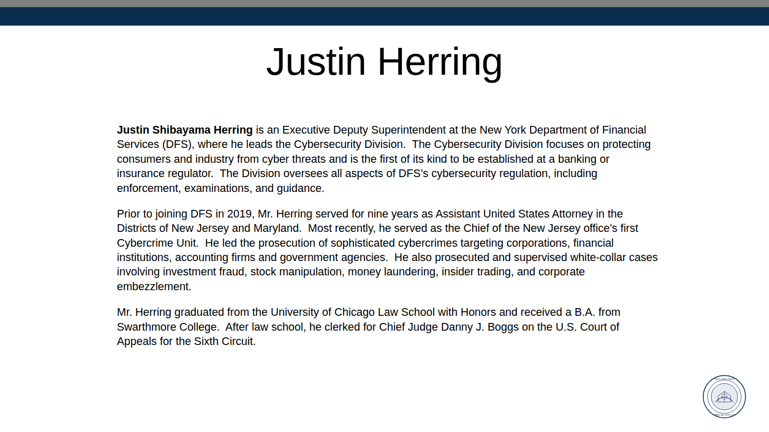Justin Herring
Justin Shibayama Herring is an Executive Deputy Superintendent at the New York Department of Financial Services (DFS), where he leads the Cybersecurity Division. The Cybersecurity Division focuses on protecting consumers and industry from cyber threats and is the first of its kind to be established at a banking or insurance regulator. The Division oversees all aspects of DFS’s cybersecurity regulation, including enforcement, examinations, and guidance.
Prior to joining DFS in 2019, Mr. Herring served for nine years as Assistant United States Attorney in the Districts of New Jersey and Maryland. Most recently, he served as the Chief of the New Jersey office’s first Cybercrime Unit. He led the prosecution of sophisticated cybercrimes targeting corporations, financial institutions, accounting firms and government agencies. He also prosecuted and supervised white-collar cases involving investment fraud, stock manipulation, money laundering, insider trading, and corporate embezzlement.
Mr. Herring graduated from the University of Chicago Law School with Honors and received a B.A. from Swarthmore College. After law school, he clerked for Chief Judge Danny J. Boggs on the U.S. Court of Appeals for the Sixth Circuit.
NEW YORK STATE FINANCIAL SERVICES